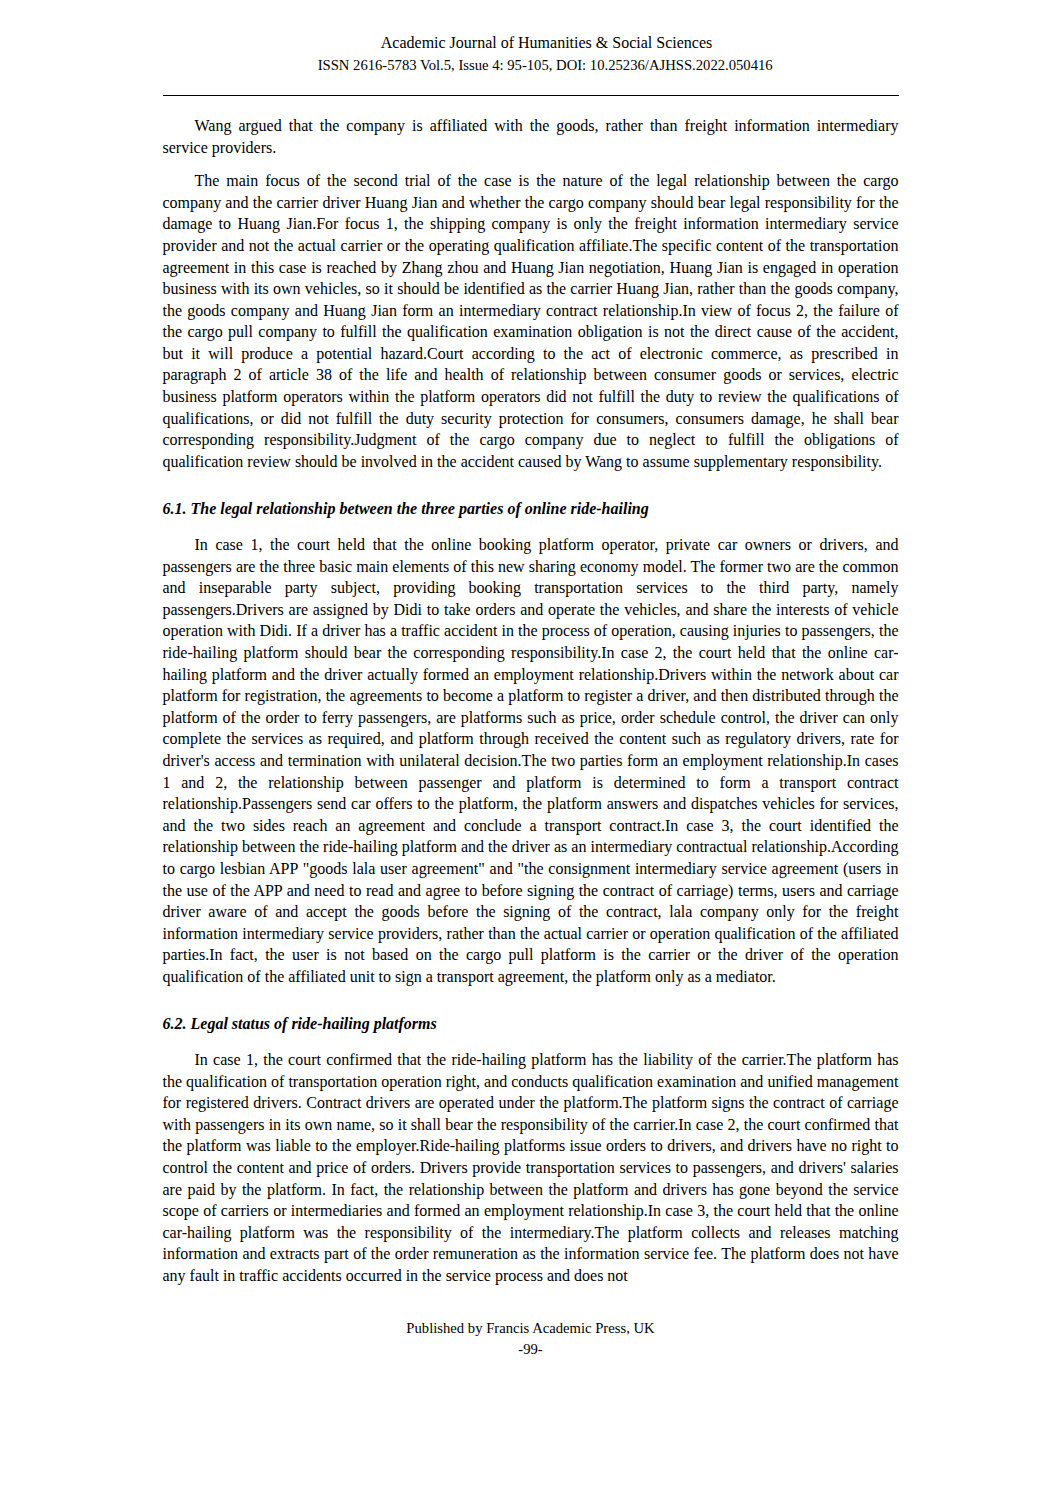Academic Journal of Humanities & Social Sciences
ISSN 2616-5783 Vol.5, Issue 4: 95-105, DOI: 10.25236/AJHSS.2022.050416
Wang argued that the company is affiliated with the goods, rather than freight information intermediary service providers.
The main focus of the second trial of the case is the nature of the legal relationship between the cargo company and the carrier driver Huang Jian and whether the cargo company should bear legal responsibility for the damage to Huang Jian.For focus 1, the shipping company is only the freight information intermediary service provider and not the actual carrier or the operating qualification affiliate.The specific content of the transportation agreement in this case is reached by Zhang zhou and Huang Jian negotiation, Huang Jian is engaged in operation business with its own vehicles, so it should be identified as the carrier Huang Jian, rather than the goods company, the goods company and Huang Jian form an intermediary contract relationship.In view of focus 2, the failure of the cargo pull company to fulfill the qualification examination obligation is not the direct cause of the accident, but it will produce a potential hazard.Court according to the act of electronic commerce, as prescribed in paragraph 2 of article 38 of the life and health of relationship between consumer goods or services, electric business platform operators within the platform operators did not fulfill the duty to review the qualifications of qualifications, or did not fulfill the duty security protection for consumers, consumers damage, he shall bear corresponding responsibility.Judgment of the cargo company due to neglect to fulfill the obligations of qualification review should be involved in the accident caused by Wang to assume supplementary responsibility.
6.1. The legal relationship between the three parties of online ride-hailing
In case 1, the court held that the online booking platform operator, private car owners or drivers, and passengers are the three basic main elements of this new sharing economy model. The former two are the common and inseparable party subject, providing booking transportation services to the third party, namely passengers.Drivers are assigned by Didi to take orders and operate the vehicles, and share the interests of vehicle operation with Didi. If a driver has a traffic accident in the process of operation, causing injuries to passengers, the ride-hailing platform should bear the corresponding responsibility.In case 2, the court held that the online car-hailing platform and the driver actually formed an employment relationship.Drivers within the network about car platform for registration, the agreements to become a platform to register a driver, and then distributed through the platform of the order to ferry passengers, are platforms such as price, order schedule control, the driver can only complete the services as required, and platform through received the content such as regulatory drivers, rate for driver's access and termination with unilateral decision.The two parties form an employment relationship.In cases 1 and 2, the relationship between passenger and platform is determined to form a transport contract relationship.Passengers send car offers to the platform, the platform answers and dispatches vehicles for services, and the two sides reach an agreement and conclude a transport contract.In case 3, the court identified the relationship between the ride-hailing platform and the driver as an intermediary contractual relationship.According to cargo lesbian APP "goods lala user agreement" and "the consignment intermediary service agreement (users in the use of the APP and need to read and agree to before signing the contract of carriage) terms, users and carriage driver aware of and accept the goods before the signing of the contract, lala company only for the freight information intermediary service providers, rather than the actual carrier or operation qualification of the affiliated parties.In fact, the user is not based on the cargo pull platform is the carrier or the driver of the operation qualification of the affiliated unit to sign a transport agreement, the platform only as a mediator.
6.2. Legal status of ride-hailing platforms
In case 1, the court confirmed that the ride-hailing platform has the liability of the carrier.The platform has the qualification of transportation operation right, and conducts qualification examination and unified management for registered drivers. Contract drivers are operated under the platform.The platform signs the contract of carriage with passengers in its own name, so it shall bear the responsibility of the carrier.In case 2, the court confirmed that the platform was liable to the employer.Ride-hailing platforms issue orders to drivers, and drivers have no right to control the content and price of orders. Drivers provide transportation services to passengers, and drivers' salaries are paid by the platform. In fact, the relationship between the platform and drivers has gone beyond the service scope of carriers or intermediaries and formed an employment relationship.In case 3, the court held that the online car-hailing platform was the responsibility of the intermediary.The platform collects and releases matching information and extracts part of the order remuneration as the information service fee. The platform does not have any fault in traffic accidents occurred in the service process and does not
Published by Francis Academic Press, UK
-99-